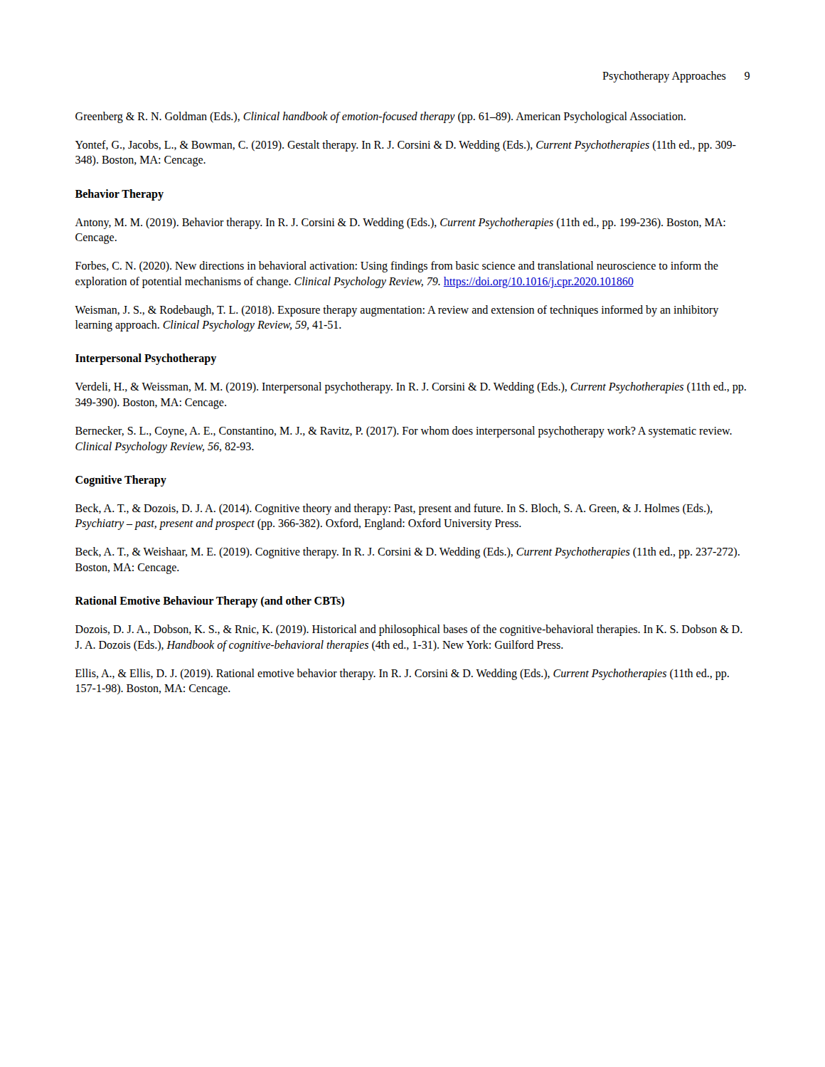Psychotherapy Approaches 9
Greenberg & R. N. Goldman (Eds.), Clinical handbook of emotion-focused therapy (pp. 61–89). American Psychological Association.
Yontef, G., Jacobs, L., & Bowman, C. (2019). Gestalt therapy. In R. J. Corsini & D. Wedding (Eds.), Current Psychotherapies (11th ed., pp. 309-348). Boston, MA: Cencage.
Behavior Therapy
Antony, M. M. (2019). Behavior therapy. In R. J. Corsini & D. Wedding (Eds.), Current Psychotherapies (11th ed., pp. 199-236). Boston, MA: Cencage.
Forbes, C. N. (2020). New directions in behavioral activation: Using findings from basic science and translational neuroscience to inform the exploration of potential mechanisms of change. Clinical Psychology Review, 79. https://doi.org/10.1016/j.cpr.2020.101860
Weisman, J. S., & Rodebaugh, T. L. (2018). Exposure therapy augmentation: A review and extension of techniques informed by an inhibitory learning approach. Clinical Psychology Review, 59, 41-51.
Interpersonal Psychotherapy
Verdeli, H., & Weissman, M. M. (2019). Interpersonal psychotherapy. In R. J. Corsini & D. Wedding (Eds.), Current Psychotherapies (11th ed., pp. 349-390). Boston, MA: Cencage.
Bernecker, S. L., Coyne, A. E., Constantino, M. J., & Ravitz, P. (2017). For whom does interpersonal psychotherapy work? A systematic review. Clinical Psychology Review, 56, 82-93.
Cognitive Therapy
Beck, A. T., & Dozois, D. J. A. (2014). Cognitive theory and therapy: Past, present and future. In S. Bloch, S. A. Green, & J. Holmes (Eds.), Psychiatry – past, present and prospect (pp. 366-382). Oxford, England: Oxford University Press.
Beck, A. T., & Weishaar, M. E. (2019). Cognitive therapy. In R. J. Corsini & D. Wedding (Eds.), Current Psychotherapies (11th ed., pp. 237-272). Boston, MA: Cencage.
Rational Emotive Behaviour Therapy (and other CBTs)
Dozois, D. J. A., Dobson, K. S., & Rnic, K. (2019). Historical and philosophical bases of the cognitive-behavioral therapies. In K. S. Dobson & D. J. A. Dozois (Eds.), Handbook of cognitive-behavioral therapies (4th ed., 1-31). New York: Guilford Press.
Ellis, A., & Ellis, D. J. (2019). Rational emotive behavior therapy. In R. J. Corsini & D. Wedding (Eds.), Current Psychotherapies (11th ed., pp. 157-1-98). Boston, MA: Cencage.